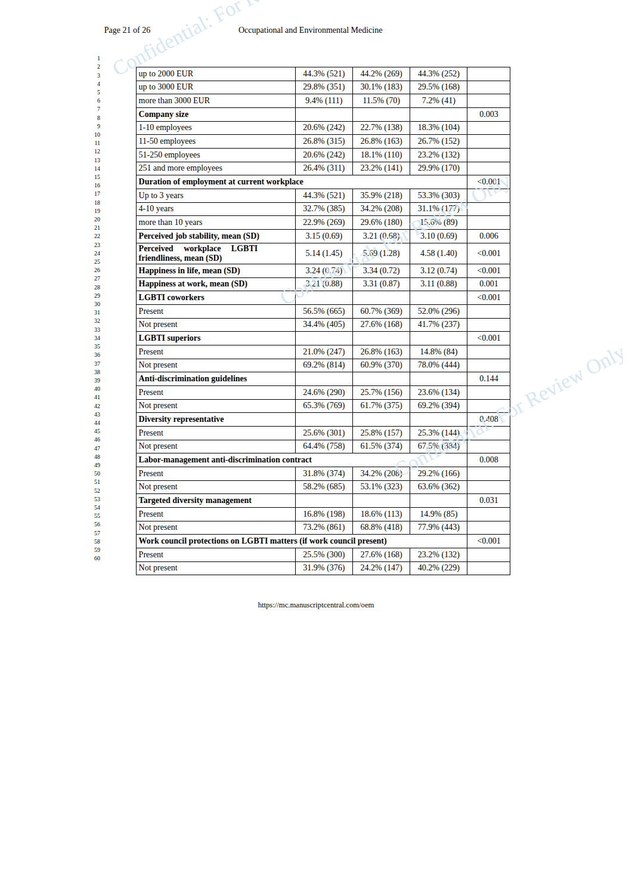1
2
3
4
5
6
7
8
9
10
11
12
13
14
15
16
17
18
19
20
21
22
23
24
25
26
27
28
29
30
31
32
33
34
35
36
37
38
39
40
41
42
43
44
45
46
47
48
49
50
51
52
53
54
55
56
57
58
59
60
Page 21 of 26
Occupational and Environmental Medicine
Confidential: For Review Only
Confidential: For Review Only
Confidential: For Review Only
| up to 2000 EUR | 44.3% (521) | 44.2% (269) | 44.3% (252) | |
| up to 3000 EUR | 29.8% (351) | 30.1% (183) | 29.5% (168) | |
| more than 3000 EUR | 9.4% (111) | 11.5% (70) | 7.2% (41) | |
| Company size | | | | 0.003 |
| 1-10 employees | 20.6% (242) | 22.7% (138) | 18.3% (104) | |
| 11-50 employees | 26.8% (315) | 26.8% (163) | 26.7% (152) | |
| 51-250 employees | 20.6% (242) | 18.1% (110) | 23.2% (132) | |
| 251 and more employees | 26.4% (311) | 23.2% (141) | 29.9% (170) | |
| Duration of employment at current workplace | <0.001 |
| Up to 3 years | 44.3% (521) | 35.9% (218) | 53.3% (303) | |
| 4-10 years | 32.7% (385) | 34.2% (208) | 31.1% (177) | |
| more than 10 years | 22.9% (269) | 29.6% (180) | 15.6% (89) | |
| Perceived job stability, mean (SD) | 3.15 (0.69) | 3.21 (0.68) | 3.10 (0.69) | 0.006 |
| Perceived workplace LGBTI friendliness, mean (SD) | 5.14 (1.45) | 5.69 (1.28) | 4.58 (1.40) | <0.001 |
| Happiness in life, mean (SD) | 3.24 (0.74) | 3.34 (0.72) | 3.12 (0.74) | <0.001 |
| Happiness at work, mean (SD) | 3.21 (0.88) | 3.31 (0.87) | 3.11 (0.88) | 0.001 |
| LGBTI coworkers | | | | <0.001 |
| Present | 56.5% (665) | 60.7% (369) | 52.0% (296) | |
| Not present | 34.4% (405) | 27.6% (168) | 41.7% (237) | |
| LGBTI superiors | | | | <0.001 |
| Present | 21.0% (247) | 26.8% (163) | 14.8% (84) | |
| Not present | 69.2% (814) | 60.9% (370) | 78.0% (444) | |
| Anti-discrimination guidelines | | | | 0.144 |
| Present | 24.6% (290) | 25.7% (156) | 23.6% (134) | |
| Not present | 65.3% (769) | 61.7% (375) | 69.2% (394) | |
| Diversity representative | | | | 0.408 |
| Present | 25.6% (301) | 25.8% (157) | 25.3% (144) | |
| Not present | 64.4% (758) | 61.5% (374) | 67.5% (384) | |
| Labor-management anti-discrimination contract | 0.008 |
| Present | 31.8% (374) | 34.2% (208) | 29.2% (166) | |
| Not present | 58.2% (685) | 53.1% (323) | 63.6% (362) | |
| Targeted diversity management | | | | 0.031 |
| Present | 16.8% (198) | 18.6% (113) | 14.9% (85) | |
| Not present | 73.2% (861) | 68.8% (418) | 77.9% (443) | |
| Work council protections on LGBTI matters (if work council present) | <0.001 |
| Present | 25.5% (300) | 27.6% (168) | 23.2% (132) | |
| Not present | 31.9% (376) | 24.2% (147) | 40.2% (229) | |
https://mc.manuscriptcentral.com/oem